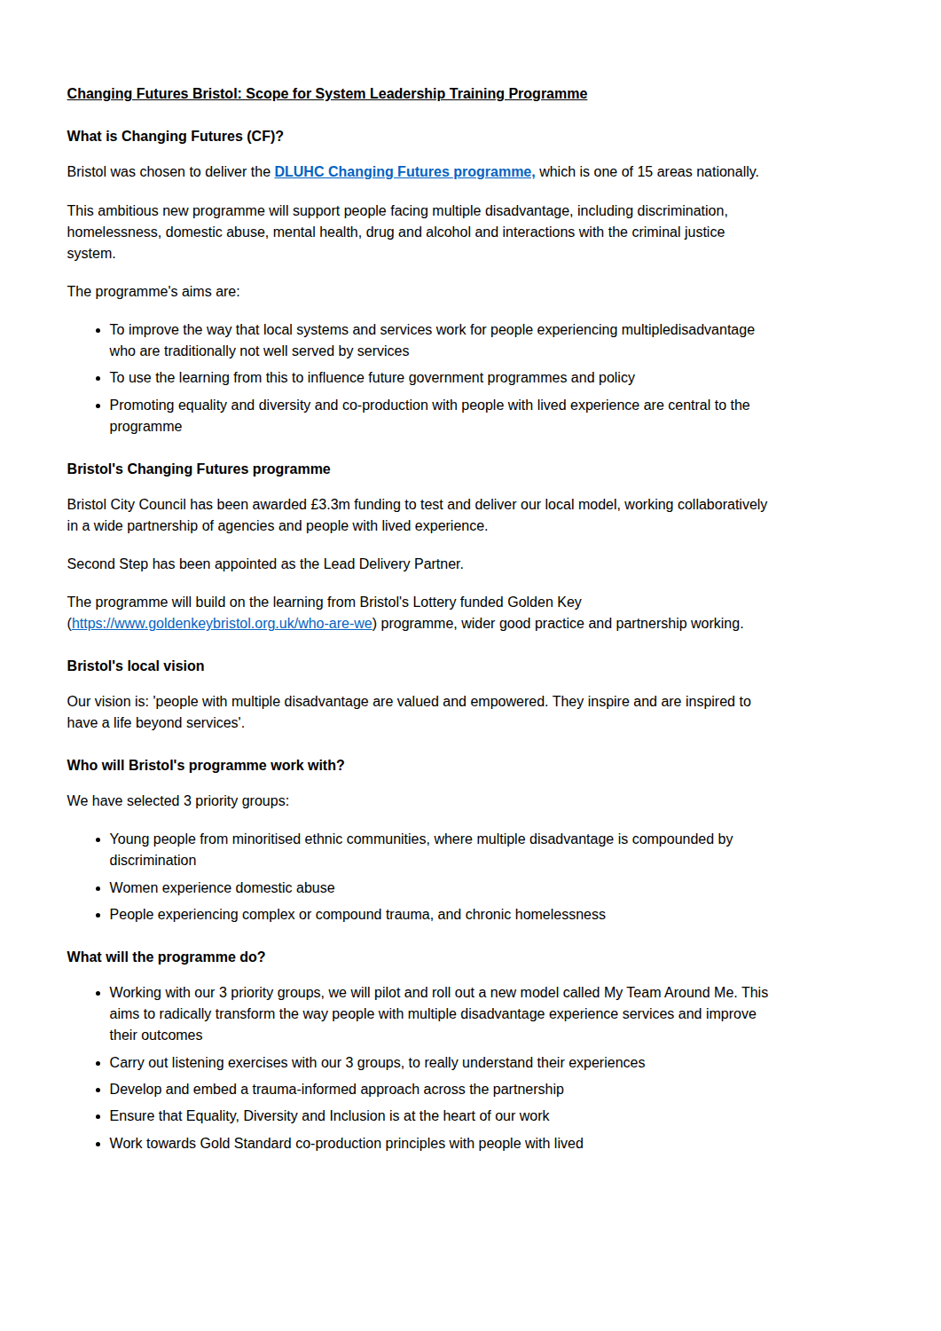Changing Futures Bristol: Scope for System Leadership Training Programme
What is Changing Futures (CF)?
Bristol was chosen to deliver the DLUHC Changing Futures programme, which is one of 15 areas nationally.
This ambitious new programme will support people facing multiple disadvantage, including discrimination, homelessness, domestic abuse, mental health, drug and alcohol and interactions with the criminal justice system.
The programme's aims are:
To improve the way that local systems and services work for people experiencing multipledisadvantage who are traditionally not well served by services
To use the learning from this to influence future government programmes and policy
Promoting equality and diversity and co-production with people with lived experience are central to the programme
Bristol's Changing Futures programme
Bristol City Council has been awarded £3.3m funding to test and deliver our local model, working collaboratively in a wide partnership of agencies and people with lived experience.
Second Step has been appointed as the Lead Delivery Partner.
The programme will build on the learning from Bristol's Lottery funded Golden Key (https://www.goldenkeybristol.org.uk/who-are-we) programme, wider good practice and partnership working.
Bristol's local vision
Our vision is: 'people with multiple disadvantage are valued and empowered. They inspire and are inspired to have a life beyond services'.
Who will Bristol's programme work with?
We have selected 3 priority groups:
Young people from minoritised ethnic communities, where multiple disadvantage is compounded by discrimination
Women experience domestic abuse
People experiencing complex or compound trauma, and chronic homelessness
What will the programme do?
Working with our 3 priority groups, we will pilot and roll out a new model called My Team Around Me. This aims to radically transform the way people with multiple disadvantage experience services and improve their outcomes
Carry out listening exercises with our 3 groups, to really understand their experiences
Develop and embed a trauma-informed approach across the partnership
Ensure that Equality, Diversity and Inclusion is at the heart of our work
Work towards Gold Standard co-production principles with people with lived